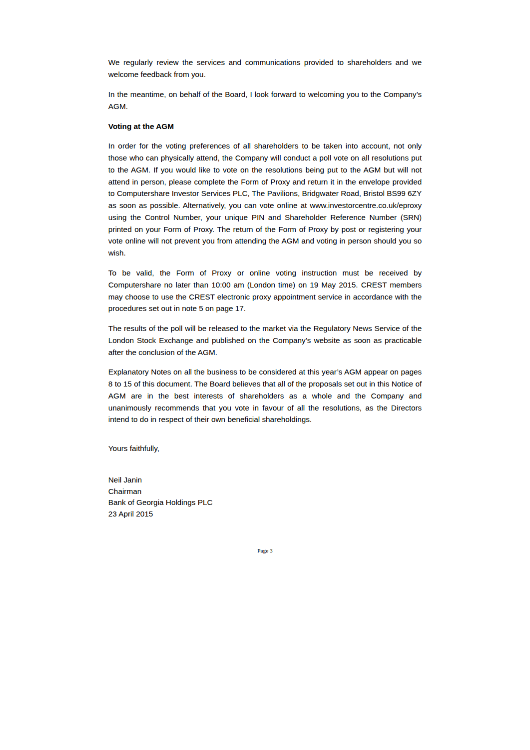We regularly review the services and communications provided to shareholders and we welcome feedback from you.
In the meantime, on behalf of the Board, I look forward to welcoming you to the Company’s AGM.
Voting at the AGM
In order for the voting preferences of all shareholders to be taken into account, not only those who can physically attend, the Company will conduct a poll vote on all resolutions put to the AGM. If you would like to vote on the resolutions being put to the AGM but will not attend in person, please complete the Form of Proxy and return it in the envelope provided to Computershare Investor Services PLC, The Pavilions, Bridgwater Road, Bristol BS99 6ZY as soon as possible. Alternatively, you can vote online at www.investorcentre.co.uk/eproxy using the Control Number, your unique PIN and Shareholder Reference Number (SRN) printed on your Form of Proxy. The return of the Form of Proxy by post or registering your vote online will not prevent you from attending the AGM and voting in person should you so wish.
To be valid, the Form of Proxy or online voting instruction must be received by Computershare no later than 10:00 am (London time) on 19 May 2015. CREST members may choose to use the CREST electronic proxy appointment service in accordance with the procedures set out in note 5 on page 17.
The results of the poll will be released to the market via the Regulatory News Service of the London Stock Exchange and published on the Company’s website as soon as practicable after the conclusion of the AGM.
Explanatory Notes on all the business to be considered at this year’s AGM appear on pages 8 to 15 of this document. The Board believes that all of the proposals set out in this Notice of AGM are in the best interests of shareholders as a whole and the Company and unanimously recommends that you vote in favour of all the resolutions, as the Directors intend to do in respect of their own beneficial shareholdings.
Yours faithfully,
Neil Janin
Chairman
Bank of Georgia Holdings PLC
23 April 2015
Page 3